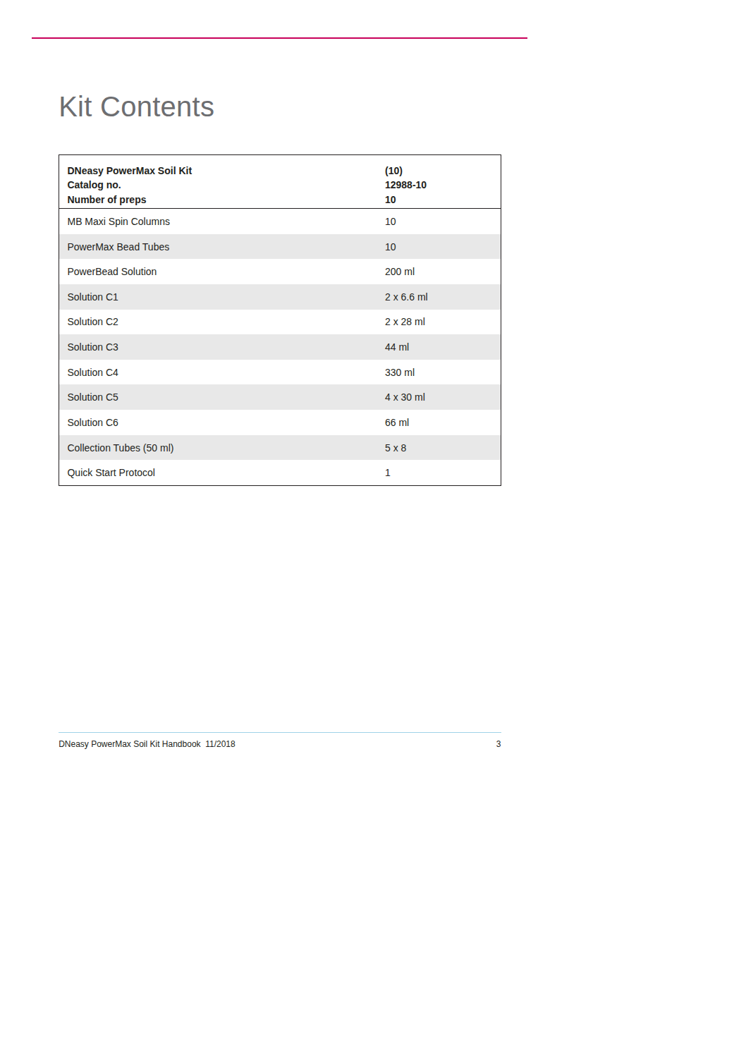Kit Contents
| DNeasy PowerMax Soil Kit Catalog no. Number of preps | (10) 12988-10 10 |
| MB Maxi Spin Columns | 10 |
| PowerMax Bead Tubes | 10 |
| PowerBead Solution | 200 ml |
| Solution C1 | 2 x 6.6 ml |
| Solution C2 | 2 x 28 ml |
| Solution C3 | 44 ml |
| Solution C4 | 330 ml |
| Solution C5 | 4 x 30 ml |
| Solution C6 | 66 ml |
| Collection Tubes (50 ml) | 5 x 8 |
| Quick Start Protocol | 1 |
DNeasy PowerMax Soil Kit Handbook 11/2018
3